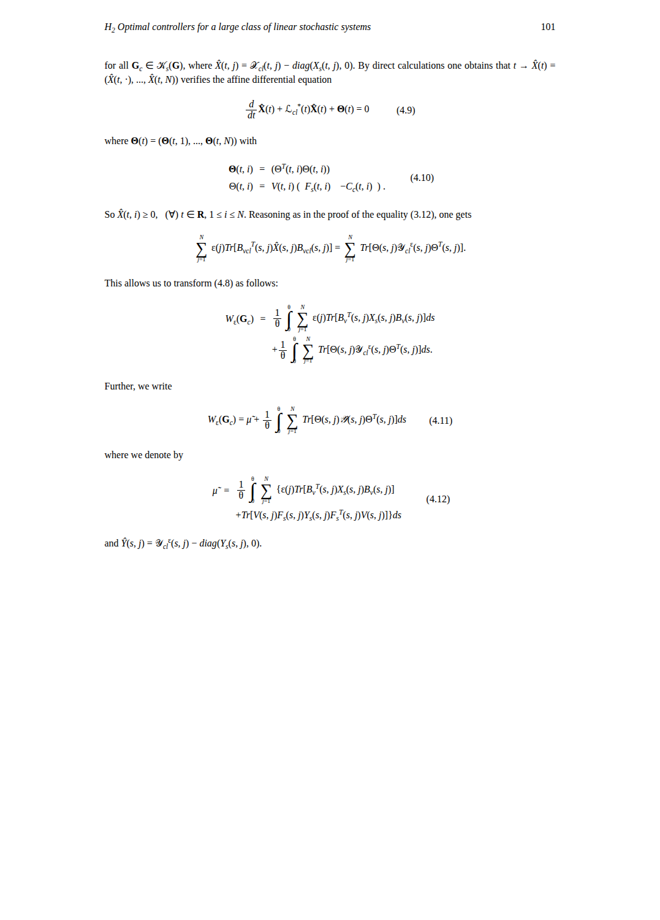H2 Optimal controllers for a large class of linear stochastic systems 101
for all Gc ∈ 𝒦s(G), where X̂(t, j) = 𝒳cl(t, j) − diag(Xs(t, j), 0). By direct calculations one obtains that t → X̂(t) = (X̂(t, ·), ..., X̂(t, N)) verifies the affine differential equation
ddt X̂(t) + ℒcl*(t)X̂(t) + Θ(t) = 0
(4.9)
where Θ(t) = (Θ(t, 1), ..., Θ(t, N)) with
| Θ ( t , i ) | = | (Θ T ( t , i )Θ( t , i )) |
| Θ( t , i ) | = | V ( t , i ) ( F s ( t , i ) − C c ( t , i ) ) . |
(4.10)
So X̂(t, i) ≥ 0, (∀) t ∈ R, 1 ≤ i ≤ N. Reasoning as in the proof of the equality (3.12), one gets
N∑j=1 ε(j)Tr[BvclT(s, j)X̂(s, j)Bvcl(s, j)] = N∑j=1 Tr[Θ(s, j)𝒴clε(s, j)ΘT(s, j)].
This allows us to transform (4.8) as follows:
| W ε ( G c ) | = | 1 θ θ ∫ 0 N ∑ j =1 ε( j ) Tr [ B v T ( s , j ) X s ( s , j ) B v ( s , j )] ds |
| | | + 1 θ θ ∫ 0 N ∑ j =1 Tr [Θ( s , j )𝒴 cl ε ( s , j )Θ T ( s , j )] ds . |
Further, we write
Wε(Gc) = μ̃ + 1 θ θ∫0 N∑j=1 Tr[Θ(s, j)𝒴̂(s, j)ΘT(s, j)]ds
(4.11)
where we denote by
| μ̃ | = | 1 θ θ ∫ 0 N ∑ j =1 {ε( j ) Tr [ B v T ( s , j ) X s ( s , j ) B v ( s , j )] |
| | | + Tr [ V ( s , j ) F s ( s , j ) Y s ( s , j ) F s T ( s , j ) V ( s , j )]} ds |
(4.12)
and Ŷ(s, j) = 𝒴clε(s, j) − diag(Ys(s, j), 0).